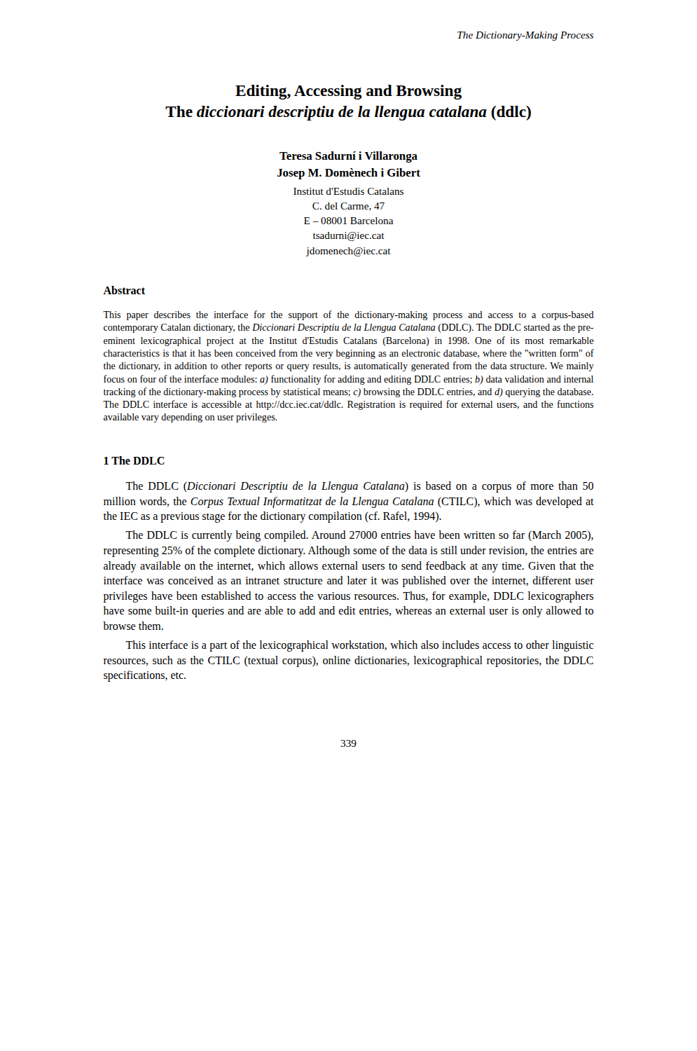The Dictionary-Making Process
Editing, Accessing and Browsing
The diccionari descriptiu de la llengua catalana (ddlc)
Teresa Sadurní i Villaronga
Josep M. Domènech i Gibert
Institut d'Estudis Catalans
C. del Carme, 47
E – 08001 Barcelona
tsadurni@iec.cat
jdomenech@iec.cat
Abstract
This paper describes the interface for the support of the dictionary-making process and access to a corpus-based contemporary Catalan dictionary, the Diccionari Descriptiu de la Llengua Catalana (DDLC). The DDLC started as the pre-eminent lexicographical project at the Institut d'Estudis Catalans (Barcelona) in 1998. One of its most remarkable characteristics is that it has been conceived from the very beginning as an electronic database, where the "written form" of the dictionary, in addition to other reports or query results, is automatically generated from the data structure. We mainly focus on four of the interface modules: a) functionality for adding and editing DDLC entries; b) data validation and internal tracking of the dictionary-making process by statistical means; c) browsing the DDLC entries, and d) querying the database. The DDLC interface is accessible at http://dcc.iec.cat/ddlc. Registration is required for external users, and the functions available vary depending on user privileges.
1 The DDLC
The DDLC (Diccionari Descriptiu de la Llengua Catalana) is based on a corpus of more than 50 million words, the Corpus Textual Informatitzat de la Llengua Catalana (CTILC), which was developed at the IEC as a previous stage for the dictionary compilation (cf. Rafel, 1994).
The DDLC is currently being compiled. Around 27000 entries have been written so far (March 2005), representing 25% of the complete dictionary. Although some of the data is still under revision, the entries are already available on the internet, which allows external users to send feedback at any time. Given that the interface was conceived as an intranet structure and later it was published over the internet, different user privileges have been established to access the various resources. Thus, for example, DDLC lexicographers have some built-in queries and are able to add and edit entries, whereas an external user is only allowed to browse them.
This interface is a part of the lexicographical workstation, which also includes access to other linguistic resources, such as the CTILC (textual corpus), online dictionaries, lexicographical repositories, the DDLC specifications, etc.
339